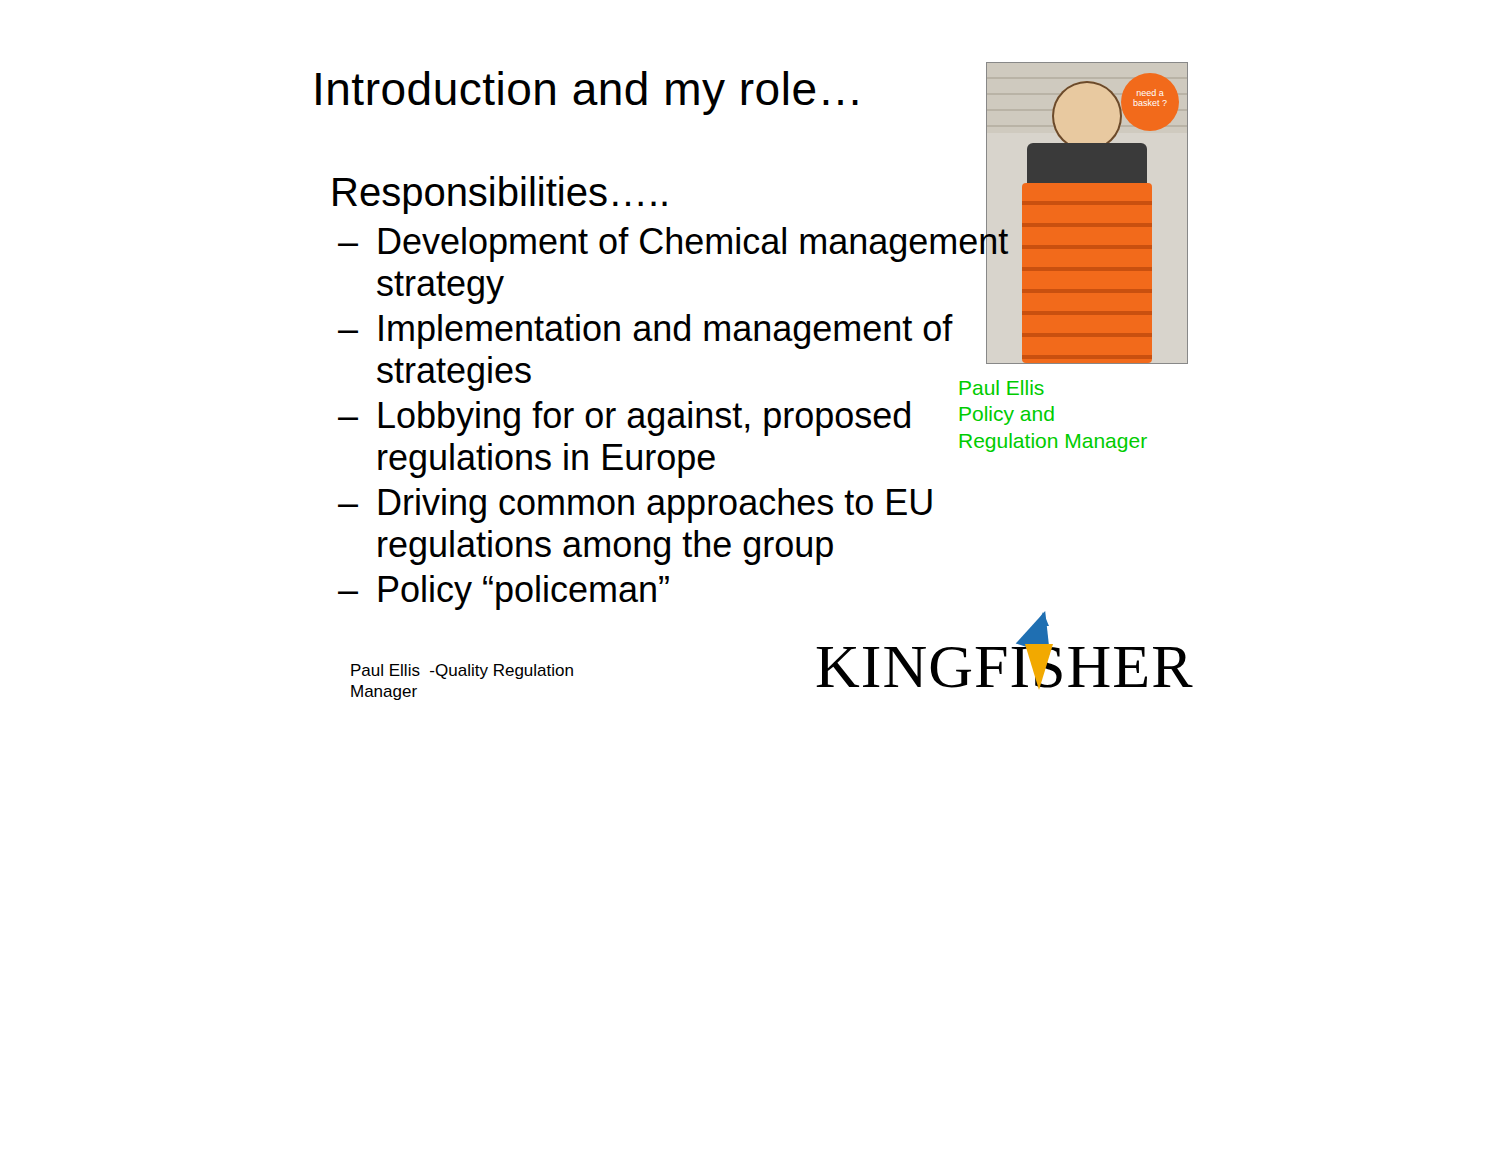Introduction and my role…
need a
basket ?
Paul Ellis
Policy and
Regulation Manager
Responsibilities…..
Development of Chemical management strategy
Implementation and management of strategies
Lobbying for or against, proposed regulations in Europe
Driving common approaches to EU regulations among the group
Policy “policeman”
Paul Ellis -Quality Regulation Manager
KINGFISHER